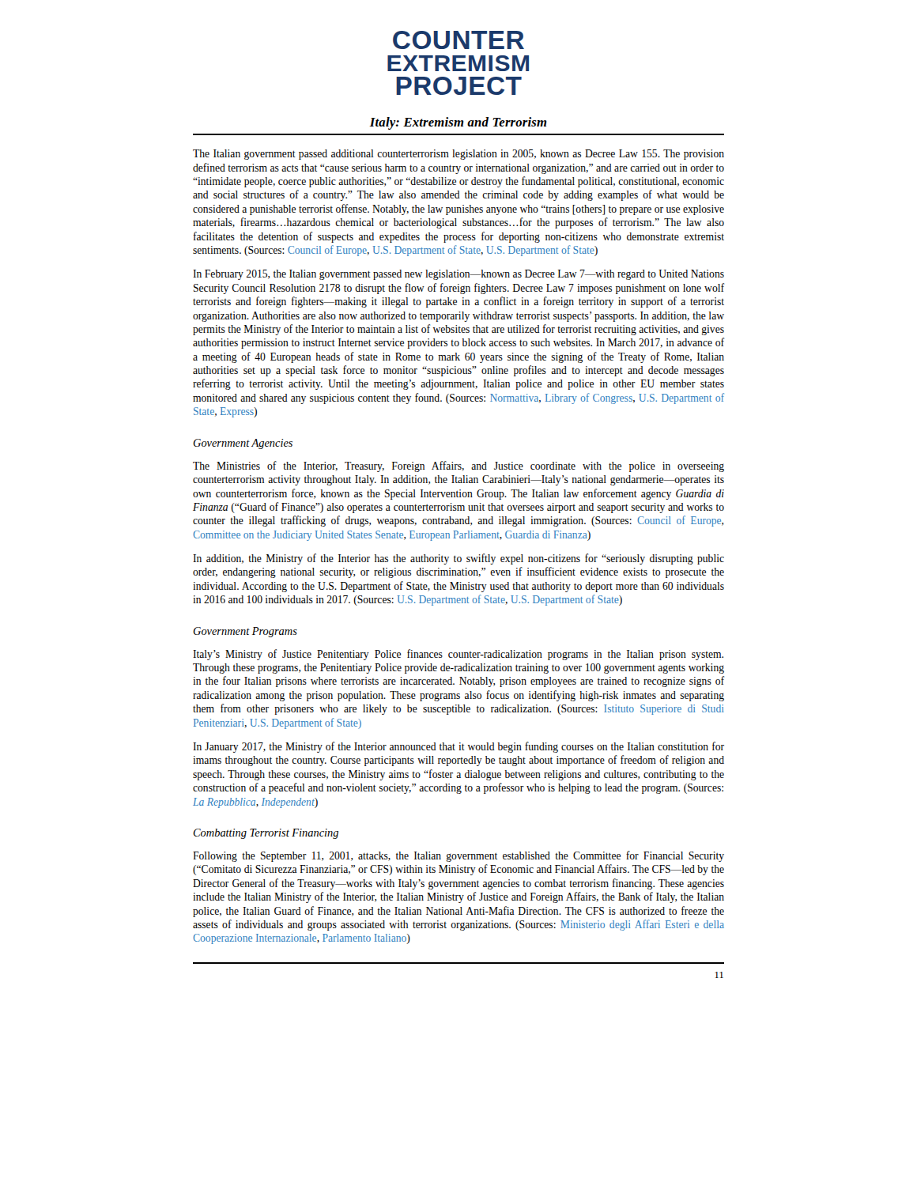COUNTER EXTREMISM PROJECT
Italy: Extremism and Terrorism
The Italian government passed additional counterterrorism legislation in 2005, known as Decree Law 155. The provision defined terrorism as acts that “cause serious harm to a country or international organization,” and are carried out in order to “intimidate people, coerce public authorities,” or “destabilize or destroy the fundamental political, constitutional, economic and social structures of a country.” The law also amended the criminal code by adding examples of what would be considered a punishable terrorist offense. Notably, the law punishes anyone who “trains [others] to prepare or use explosive materials, firearms…hazardous chemical or bacteriological substances…for the purposes of terrorism.” The law also facilitates the detention of suspects and expedites the process for deporting non-citizens who demonstrate extremist sentiments. (Sources: Council of Europe, U.S. Department of State, U.S. Department of State)
In February 2015, the Italian government passed new legislation—known as Decree Law 7—with regard to United Nations Security Council Resolution 2178 to disrupt the flow of foreign fighters. Decree Law 7 imposes punishment on lone wolf terrorists and foreign fighters—making it illegal to partake in a conflict in a foreign territory in support of a terrorist organization. Authorities are also now authorized to temporarily withdraw terrorist suspects’ passports. In addition, the law permits the Ministry of the Interior to maintain a list of websites that are utilized for terrorist recruiting activities, and gives authorities permission to instruct Internet service providers to block access to such websites. In March 2017, in advance of a meeting of 40 European heads of state in Rome to mark 60 years since the signing of the Treaty of Rome, Italian authorities set up a special task force to monitor “suspicious” online profiles and to intercept and decode messages referring to terrorist activity. Until the meeting’s adjournment, Italian police and police in other EU member states monitored and shared any suspicious content they found. (Sources: Normattiva, Library of Congress, U.S. Department of State, Express)
Government Agencies
The Ministries of the Interior, Treasury, Foreign Affairs, and Justice coordinate with the police in overseeing counterterrorism activity throughout Italy. In addition, the Italian Carabinieri—Italy’s national gendarmerie—operates its own counterterrorism force, known as the Special Intervention Group. The Italian law enforcement agency Guardia di Finanza (“Guard of Finance”) also operates a counterterrorism unit that oversees airport and seaport security and works to counter the illegal trafficking of drugs, weapons, contraband, and illegal immigration. (Sources: Council of Europe, Committee on the Judiciary United States Senate, European Parliament, Guardia di Finanza)
In addition, the Ministry of the Interior has the authority to swiftly expel non-citizens for “seriously disrupting public order, endangering national security, or religious discrimination,” even if insufficient evidence exists to prosecute the individual. According to the U.S. Department of State, the Ministry used that authority to deport more than 60 individuals in 2016 and 100 individuals in 2017. (Sources: U.S. Department of State, U.S. Department of State)
Government Programs
Italy’s Ministry of Justice Penitentiary Police finances counter-radicalization programs in the Italian prison system. Through these programs, the Penitentiary Police provide de-radicalization training to over 100 government agents working in the four Italian prisons where terrorists are incarcerated. Notably, prison employees are trained to recognize signs of radicalization among the prison population. These programs also focus on identifying high-risk inmates and separating them from other prisoners who are likely to be susceptible to radicalization. (Sources: Istituto Superiore di Studi Penitenziari, U.S. Department of State)
In January 2017, the Ministry of the Interior announced that it would begin funding courses on the Italian constitution for imams throughout the country. Course participants will reportedly be taught about importance of freedom of religion and speech. Through these courses, the Ministry aims to “foster a dialogue between religions and cultures, contributing to the construction of a peaceful and non-violent society,” according to a professor who is helping to lead the program. (Sources: La Repubblica, Independent)
Combatting Terrorist Financing
Following the September 11, 2001, attacks, the Italian government established the Committee for Financial Security (“Comitato di Sicurezza Finanziaria,” or CFS) within its Ministry of Economic and Financial Affairs. The CFS—led by the Director General of the Treasury—works with Italy’s government agencies to combat terrorism financing. These agencies include the Italian Ministry of the Interior, the Italian Ministry of Justice and Foreign Affairs, the Bank of Italy, the Italian police, the Italian Guard of Finance, and the Italian National Anti-Mafia Direction. The CFS is authorized to freeze the assets of individuals and groups associated with terrorist organizations. (Sources: Ministerio degli Affari Esteri e della Cooperazione Internazionale, Parlamento Italiano)
11